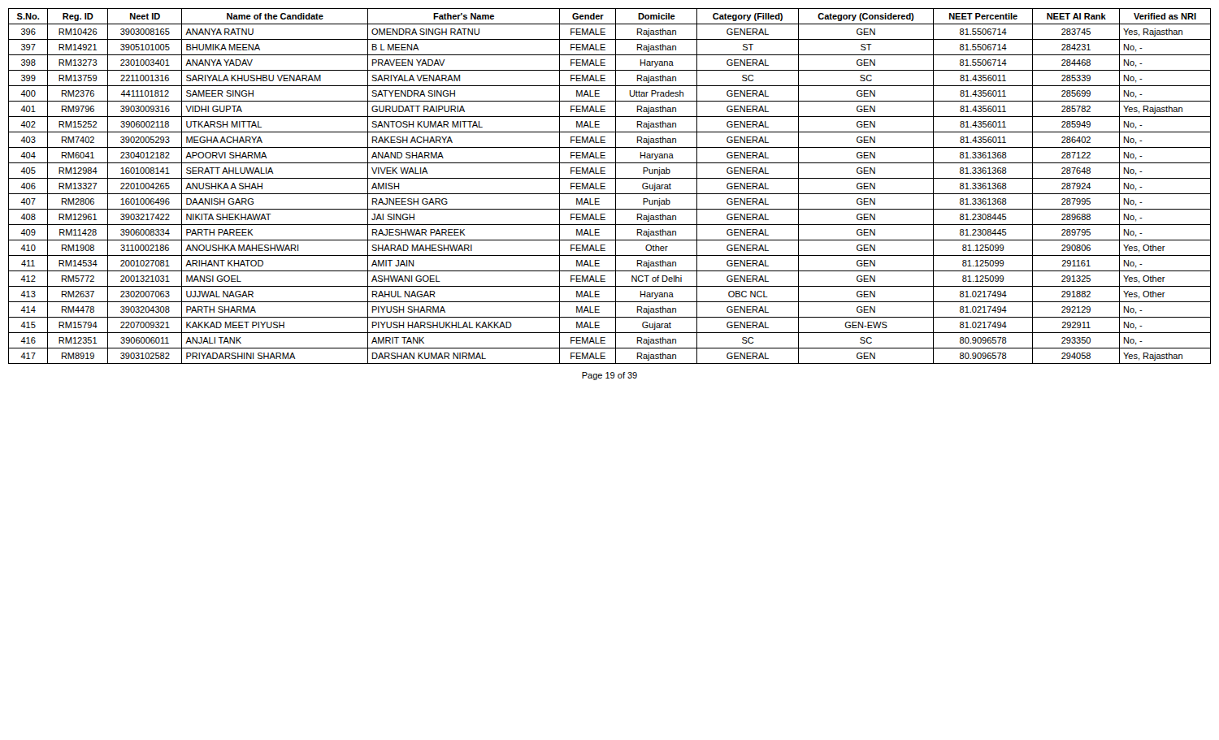| S.No. | Reg. ID | Neet ID | Name of the Candidate | Father's Name | Gender | Domicile | Category (Filled) | Category (Considered) | NEET Percentile | NEET AI Rank | Verified as NRI |
| --- | --- | --- | --- | --- | --- | --- | --- | --- | --- | --- | --- |
| 396 | RM10426 | 3903008165 | ANANYA RATNU | OMENDRA SINGH RATNU | FEMALE | Rajasthan | GENERAL | GEN | 81.5506714 | 283745 | Yes, Rajasthan |
| 397 | RM14921 | 3905101005 | BHUMIKA MEENA | B L MEENA | FEMALE | Rajasthan | ST | ST | 81.5506714 | 284231 | No, - |
| 398 | RM13273 | 2301003401 | ANANYA YADAV | PRAVEEN YADAV | FEMALE | Haryana | GENERAL | GEN | 81.5506714 | 284468 | No, - |
| 399 | RM13759 | 2211001316 | SARIYALA KHUSHBU VENARAM | SARIYALA VENARAM | FEMALE | Rajasthan | SC | SC | 81.4356011 | 285339 | No, - |
| 400 | RM2376 | 4411101812 | SAMEER SINGH | SATYENDRA SINGH | MALE | Uttar Pradesh | GENERAL | GEN | 81.4356011 | 285699 | No, - |
| 401 | RM9796 | 3903009316 | VIDHI GUPTA | GURUDATT RAIPURIA | FEMALE | Rajasthan | GENERAL | GEN | 81.4356011 | 285782 | Yes, Rajasthan |
| 402 | RM15252 | 3906002118 | UTKARSH MITTAL | SANTOSH KUMAR MITTAL | MALE | Rajasthan | GENERAL | GEN | 81.4356011 | 285949 | No, - |
| 403 | RM7402 | 3902005293 | MEGHA ACHARYA | RAKESH ACHARYA | FEMALE | Rajasthan | GENERAL | GEN | 81.4356011 | 286402 | No, - |
| 404 | RM6041 | 2304012182 | APOORVI SHARMA | ANAND SHARMA | FEMALE | Haryana | GENERAL | GEN | 81.3361368 | 287122 | No, - |
| 405 | RM12984 | 1601008141 | SERATT AHLUWALIA | VIVEK WALIA | FEMALE | Punjab | GENERAL | GEN | 81.3361368 | 287648 | No, - |
| 406 | RM13327 | 2201004265 | ANUSHKA A SHAH | AMISH | FEMALE | Gujarat | GENERAL | GEN | 81.3361368 | 287924 | No, - |
| 407 | RM2806 | 1601006496 | DAANISH GARG | RAJNEESH GARG | MALE | Punjab | GENERAL | GEN | 81.3361368 | 287995 | No, - |
| 408 | RM12961 | 3903217422 | NIKITA SHEKHAWAT | JAI SINGH | FEMALE | Rajasthan | GENERAL | GEN | 81.2308445 | 289688 | No, - |
| 409 | RM11428 | 3906008334 | PARTH PAREEK | RAJESHWAR PAREEK | MALE | Rajasthan | GENERAL | GEN | 81.2308445 | 289795 | No, - |
| 410 | RM1908 | 3110002186 | ANOUSHKA MAHESHWARI | SHARAD MAHESHWARI | FEMALE | Other | GENERAL | GEN | 81.125099 | 290806 | Yes, Other |
| 411 | RM14534 | 2001027081 | ARIHANT KHATOD | AMIT JAIN | MALE | Rajasthan | GENERAL | GEN | 81.125099 | 291161 | No, - |
| 412 | RM5772 | 2001321031 | MANSI GOEL | ASHWANI GOEL | FEMALE | NCT of Delhi | GENERAL | GEN | 81.125099 | 291325 | Yes, Other |
| 413 | RM2637 | 2302007063 | UJJWAL NAGAR | RAHUL NAGAR | MALE | Haryana | OBC NCL | GEN | 81.0217494 | 291882 | Yes, Other |
| 414 | RM4478 | 3903204308 | PARTH SHARMA | PIYUSH SHARMA | MALE | Rajasthan | GENERAL | GEN | 81.0217494 | 292129 | No, - |
| 415 | RM15794 | 2207009321 | KAKKAD MEET PIYUSH | PIYUSH HARSHUKHLAL KAKKAD | MALE | Gujarat | GENERAL | GEN-EWS | 81.0217494 | 292911 | No, - |
| 416 | RM12351 | 3906006011 | ANJALI TANK | AMRIT TANK | FEMALE | Rajasthan | SC | SC | 80.9096578 | 293350 | No, - |
| 417 | RM8919 | 3903102582 | PRIYADARSHINI SHARMA | DARSHAN KUMAR NIRMAL | FEMALE | Rajasthan | GENERAL | GEN | 80.9096578 | 294058 | Yes, Rajasthan |
Page 19 of 39